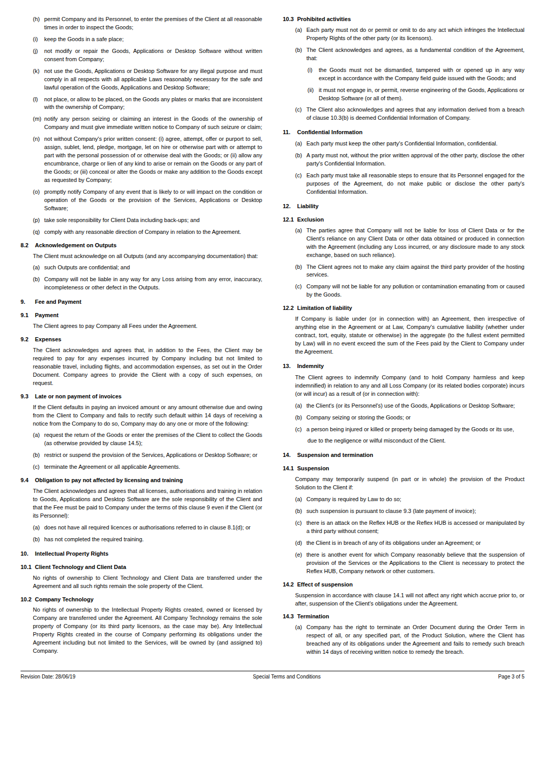(h)
permit Company and its Personnel, to enter the premises of the Client at all reasonable times in order to inspect the Goods;
(i)
keep the Goods in a safe place;
(j)
not modify or repair the Goods, Applications or Desktop Software without written consent from Company;
(k)
not use the Goods, Applications or Desktop Software for any illegal purpose and must comply in all respects with all applicable Laws reasonably necessary for the safe and lawful operation of the Goods, Applications and Desktop Software;
(l)
not place, or allow to be placed, on the Goods any plates or marks that are inconsistent with the ownership of Company;
(m)
notify any person seizing or claiming an interest in the Goods of the ownership of Company and must give immediate written notice to Company of such seizure or claim;
(n)
not without Company's prior written consent: (i) agree, attempt, offer or purport to sell, assign, sublet, lend, pledge, mortgage, let on hire or otherwise part with or attempt to part with the personal possession of or otherwise deal with the Goods; or (ii) allow any encumbrance, charge or lien of any kind to arise or remain on the Goods or any part of the Goods; or (iii) conceal or alter the Goods or make any addition to the Goods except as requested by Company;
(o)
promptly notify Company of any event that is likely to or will impact on the condition or operation of the Goods or the provision of the Services, Applications or Desktop Software;
(p)
take sole responsibility for Client Data including back-ups; and
(q)
comply with any reasonable direction of Company in relation to the Agreement.
8.2
Acknowledgement on Outputs
The Client must acknowledge on all Outputs (and any accompanying documentation) that:
(a)
such Outputs are confidential; and
(b)
Company will not be liable in any way for any Loss arising from any error, inaccuracy, incompleteness or other defect in the Outputs.
9.
Fee and Payment
9.1
Payment
The Client agrees to pay Company all Fees under the Agreement.
9.2
Expenses
The Client acknowledges and agrees that, in addition to the Fees, the Client may be required to pay for any expenses incurred by Company including but not limited to reasonable travel, including flights, and accommodation expenses, as set out in the Order Document. Company agrees to provide the Client with a copy of such expenses, on request.
9.3
Late or non payment of invoices
If the Client defaults in paying an invoiced amount or any amount otherwise due and owing from the Client to Company and fails to rectify such default within 14 days of receiving a notice from the Company to do so, Company may do any one or more of the following:
(a)
request the return of the Goods or enter the premises of the Client to collect the Goods (as otherwise provided by clause 14.5);
(b)
restrict or suspend the provision of the Services, Applications or Desktop Software; or
(c)
terminate the Agreement or all applicable Agreements.
9.4
Obligation to pay not affected by licensing and training
The Client acknowledges and agrees that all licenses, authorisations and training in relation to Goods, Applications and Desktop Software are the sole responsibility of the Client and that the Fee must be paid to Company under the terms of this clause 9 even if the Client (or its Personnel):
(a)
does not have all required licences or authorisations referred to in clause 8.1(d); or
(b)
has not completed the required training.
10.
Intellectual Property Rights
10.1
Client Technology and Client Data
No rights of ownership to Client Technology and Client Data are transferred under the Agreement and all such rights remain the sole property of the Client.
10.2
Company Technology
No rights of ownership to the Intellectual Property Rights created, owned or licensed by Company are transferred under the Agreement. All Company Technology remains the sole property of Company (or its third party licensors, as the case may be). Any Intellectual Property Rights created in the course of Company performing its obligations under the Agreement including but not limited to the Services, will be owned by (and assigned to) Company.
10.3
Prohibited activities
(a)
Each party must not do or permit or omit to do any act which infringes the Intellectual Property Rights of the other party (or its licensors).
(b)
The Client acknowledges and agrees, as a fundamental condition of the Agreement, that:
(i)
the Goods must not be dismantled, tampered with or opened up in any way except in accordance with the Company field guide issued with the Goods; and
(ii)
it must not engage in, or permit, reverse engineering of the Goods, Applications or Desktop Software (or all of them).
(c)
The Client also acknowledges and agrees that any information derived from a breach of clause 10.3(b) is deemed Confidential Information of Company.
11.
Confidential Information
(a)
Each party must keep the other party's Confidential Information, confidential.
(b)
A party must not, without the prior written approval of the other party, disclose the other party's Confidential Information.
(c)
Each party must take all reasonable steps to ensure that its Personnel engaged for the purposes of the Agreement, do not make public or disclose the other party's Confidential Information.
12.
Liability
12.1
Exclusion
(a)
The parties agree that Company will not be liable for loss of Client Data or for the Client's reliance on any Client Data or other data obtained or produced in connection with the Agreement (including any Loss incurred, or any disclosure made to any stock exchange, based on such reliance).
(b)
The Client agrees not to make any claim against the third party provider of the hosting services.
(c)
Company will not be liable for any pollution or contamination emanating from or caused by the Goods.
12.2
Limitation of liability
If Company is liable under (or in connection with) an Agreement, then irrespective of anything else in the Agreement or at Law, Company's cumulative liability (whether under contract, tort, equity, statute or otherwise) in the aggregate (to the fullest extent permitted by Law) will in no event exceed the sum of the Fees paid by the Client to Company under the Agreement.
13.
Indemnity
The Client agrees to indemnify Company (and to hold Company harmless and keep indemnified) in relation to any and all Loss Company (or its related bodies corporate) incurs (or will incur) as a result of (or in connection with):
(a)
the Client's (or its Personnel's) use of the Goods, Applications or Desktop Software;
(b)
Company seizing or storing the Goods; or
(c)
a person being injured or killed or property being damaged by the Goods or its use,
due to the negligence or wilful misconduct of the Client.
14.
Suspension and termination
14.1
Suspension
Company may temporarily suspend (in part or in whole) the provision of the Product Solution to the Client if:
(a)
Company is required by Law to do so;
(b)
such suspension is pursuant to clause 9.3 (late payment of invoice);
(c)
there is an attack on the Reflex HUB or the Reflex HUB is accessed or manipulated by a third party without consent;
(d)
the Client is in breach of any of its obligations under an Agreement; or
(e)
there is another event for which Company reasonably believe that the suspension of provision of the Services or the Applications to the Client is necessary to protect the Reflex HUB, Company network or other customers.
14.2
Effect of suspension
Suspension in accordance with clause 14.1 will not affect any right which accrue prior to, or after, suspension of the Client's obligations under the Agreement.
14.3
Termination
(a)
Company has the right to terminate an Order Document during the Order Term in respect of all, or any specified part, of the Product Solution, where the Client has breached any of its obligations under the Agreement and fails to remedy such breach within 14 days of receiving written notice to remedy the breach.
Revision Date: 28/06/19 Special Terms and Conditions Page 3 of 5